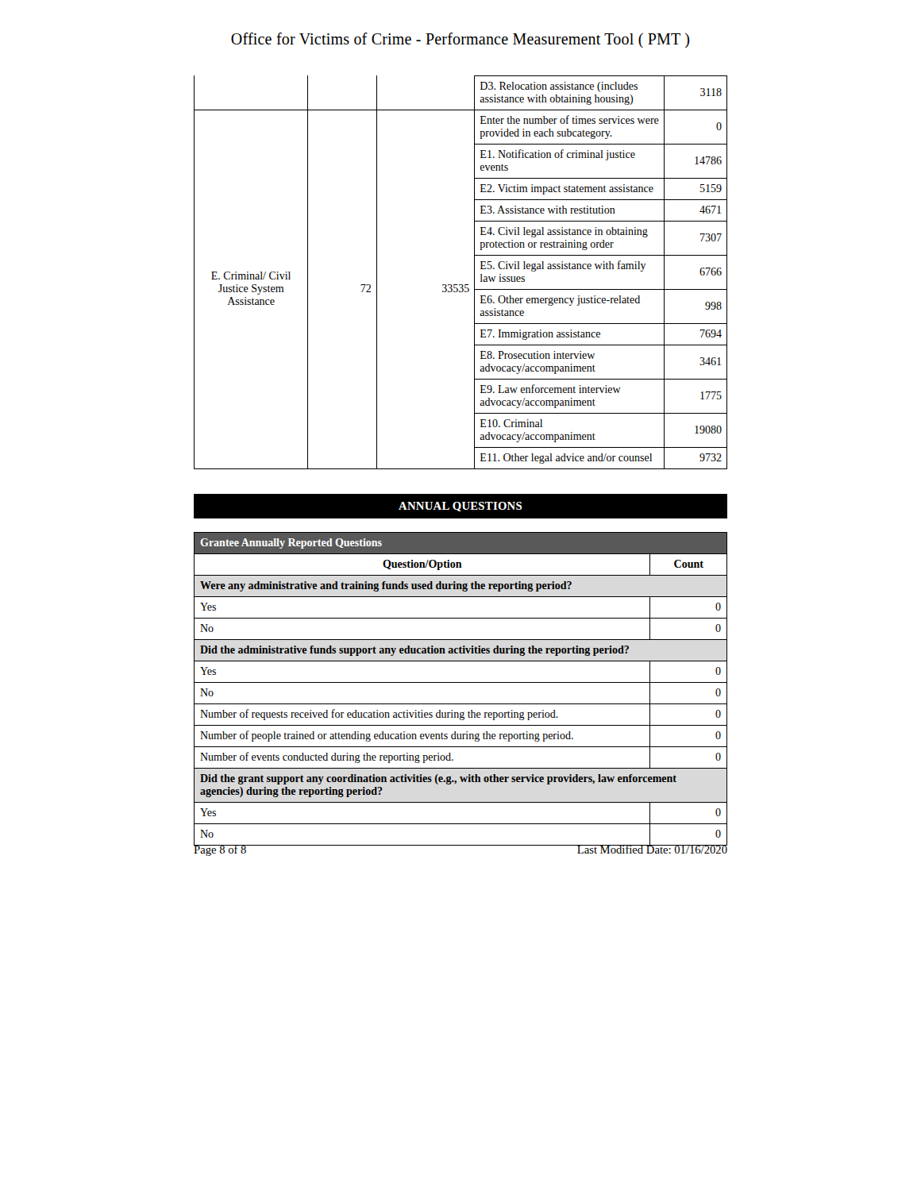Office for Victims of Crime - Performance Measurement Tool ( PMT )
| | | | D3. Relocation assistance (includes assistance with obtaining housing) | 3118 |
| E. Criminal/ Civil Justice System Assistance | 72 | 33535 | Enter the number of times services were provided in each subcategory. | 0 |
| E1. Notification of criminal justice events | 14786 |
| E2. Victim impact statement assistance | 5159 |
| E3. Assistance with restitution | 4671 |
| E4. Civil legal assistance in obtaining protection or restraining order | 7307 |
| E5. Civil legal assistance with family law issues | 6766 |
| E6. Other emergency justice-related assistance | 998 |
| E7. Immigration assistance | 7694 |
| E8. Prosecution interview advocacy/accompaniment | 3461 |
| E9. Law enforcement interview advocacy/accompaniment | 1775 |
| E10. Criminal advocacy/accompaniment | 19080 |
| E11. Other legal advice and/or counsel | 9732 |
ANNUAL QUESTIONS
| Grantee Annually Reported Questions |
| Question/Option | Count |
| Were any administrative and training funds used during the reporting period? |
| Yes | 0 |
| No | 0 |
| Did the administrative funds support any education activities during the reporting period? |
| Yes | 0 |
| No | 0 |
| Number of requests received for education activities during the reporting period. | 0 |
| Number of people trained or attending education events during the reporting period. | 0 |
| Number of events conducted during the reporting period. | 0 |
| Did the grant support any coordination activities (e.g., with other service providers, law enforcement agencies) during the reporting period? |
| Yes | 0 |
| No | 0 |
Page 8 of 8
Last Modified Date: 01/16/2020